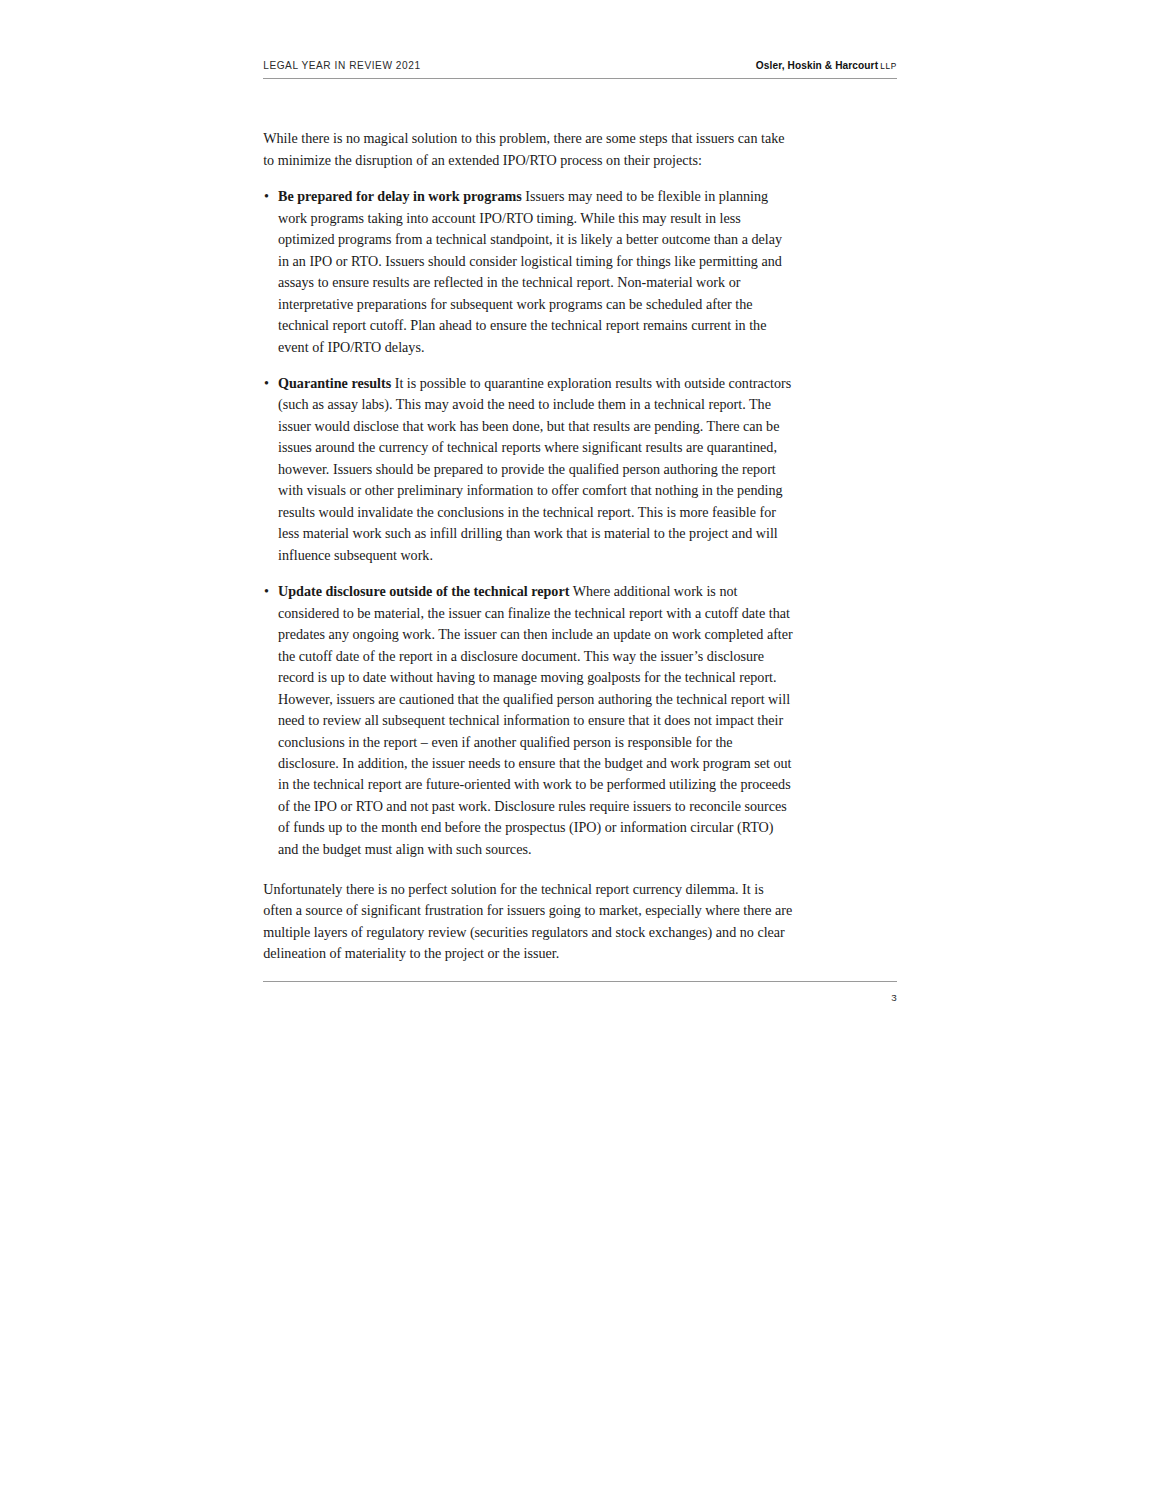Legal Year in Review 2021
Osler, Hoskin & Harcourt LLP
While there is no magical solution to this problem, there are some steps that issuers can take to minimize the disruption of an extended IPO/RTO process on their projects:
Be prepared for delay in work programs Issuers may need to be flexible in planning work programs taking into account IPO/RTO timing. While this may result in less optimized programs from a technical standpoint, it is likely a better outcome than a delay in an IPO or RTO. Issuers should consider logistical timing for things like permitting and assays to ensure results are reflected in the technical report. Non-material work or interpretative preparations for subsequent work programs can be scheduled after the technical report cutoff. Plan ahead to ensure the technical report remains current in the event of IPO/RTO delays.
Quarantine results It is possible to quarantine exploration results with outside contractors (such as assay labs). This may avoid the need to include them in a technical report. The issuer would disclose that work has been done, but that results are pending. There can be issues around the currency of technical reports where significant results are quarantined, however. Issuers should be prepared to provide the qualified person authoring the report with visuals or other preliminary information to offer comfort that nothing in the pending results would invalidate the conclusions in the technical report. This is more feasible for less material work such as infill drilling than work that is material to the project and will influence subsequent work.
Update disclosure outside of the technical report Where additional work is not considered to be material, the issuer can finalize the technical report with a cutoff date that predates any ongoing work. The issuer can then include an update on work completed after the cutoff date of the report in a disclosure document. This way the issuer’s disclosure record is up to date without having to manage moving goalposts for the technical report. However, issuers are cautioned that the qualified person authoring the technical report will need to review all subsequent technical information to ensure that it does not impact their conclusions in the report – even if another qualified person is responsible for the disclosure. In addition, the issuer needs to ensure that the budget and work program set out in the technical report are future-oriented with work to be performed utilizing the proceeds of the IPO or RTO and not past work. Disclosure rules require issuers to reconcile sources of funds up to the month end before the prospectus (IPO) or information circular (RTO) and the budget must align with such sources.
Unfortunately there is no perfect solution for the technical report currency dilemma. It is often a source of significant frustration for issuers going to market, especially where there are multiple layers of regulatory review (securities regulators and stock exchanges) and no clear delineation of materiality to the project or the issuer.
3